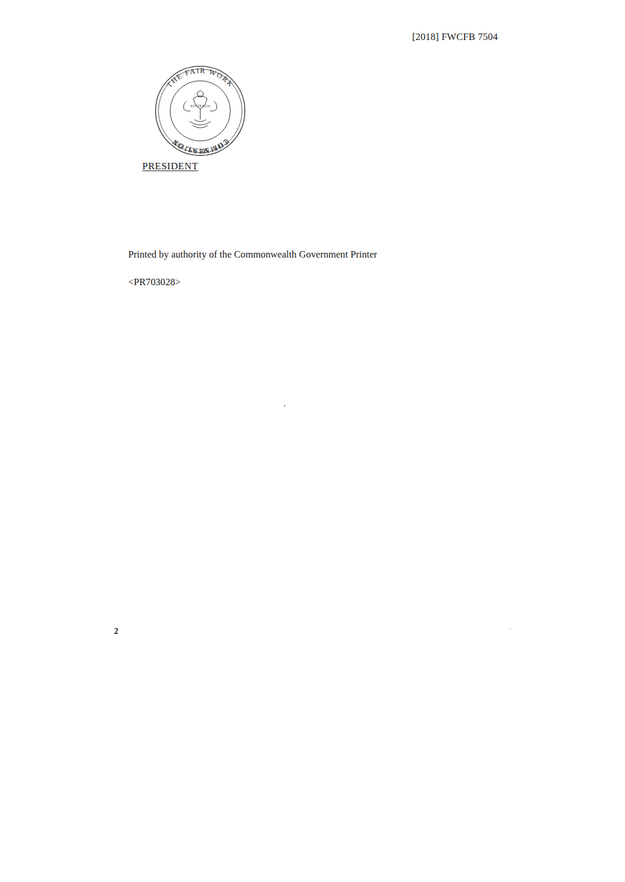[2018] FWCFB 7504
THE FAIR WORK THE SEAL OF COMMISSION AUSTRALIA
PRESIDENT
Printed by authority of the Commonwealth Government Printer
<PR703028>
.
2
.